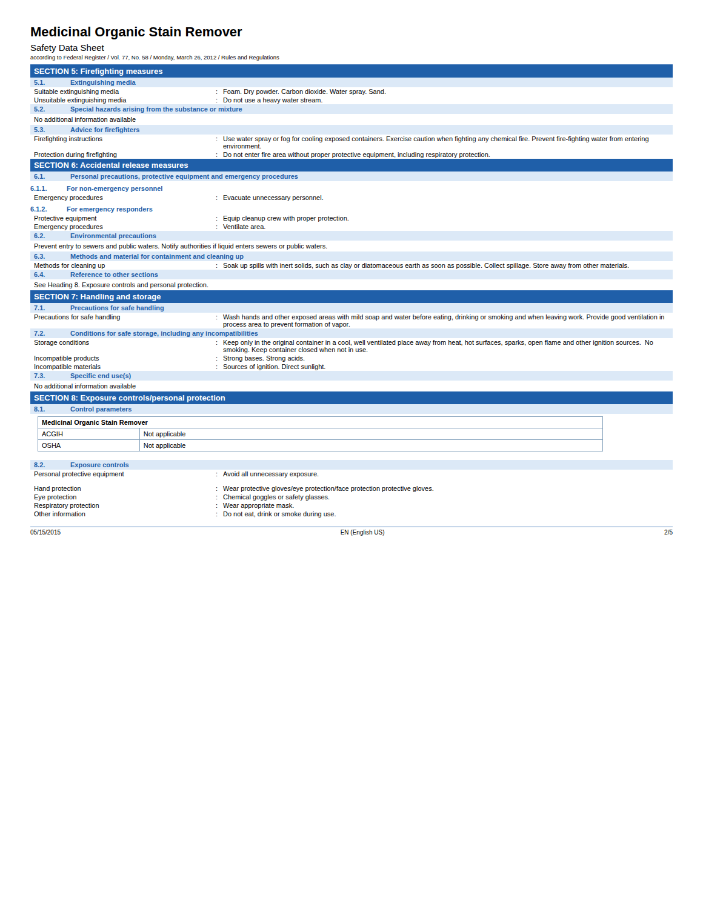Medicinal Organic Stain Remover
Safety Data Sheet
according to Federal Register / Vol. 77, No. 58 / Monday, March 26, 2012 / Rules and Regulations
SECTION 5: Firefighting measures
5.1. Extinguishing media
Suitable extinguishing media
:
Foam. Dry powder. Carbon dioxide. Water spray. Sand.
Unsuitable extinguishing media
:
Do not use a heavy water stream.
5.2. Special hazards arising from the substance or mixture
No additional information available
5.3. Advice for firefighters
Firefighting instructions
:
Use water spray or fog for cooling exposed containers. Exercise caution when fighting any chemical fire. Prevent fire-fighting water from entering environment.
Protection during firefighting
:
Do not enter fire area without proper protective equipment, including respiratory protection.
SECTION 6: Accidental release measures
6.1. Personal precautions, protective equipment and emergency procedures
6.1.1. For non-emergency personnel
Emergency procedures
:
Evacuate unnecessary personnel.
6.1.2. For emergency responders
Protective equipment
:
Equip cleanup crew with proper protection.
Emergency procedures
:
Ventilate area.
6.2. Environmental precautions
Prevent entry to sewers and public waters. Notify authorities if liquid enters sewers or public waters.
6.3. Methods and material for containment and cleaning up
Methods for cleaning up
:
Soak up spills with inert solids, such as clay or diatomaceous earth as soon as possible. Collect spillage. Store away from other materials.
6.4. Reference to other sections
See Heading 8. Exposure controls and personal protection.
SECTION 7: Handling and storage
7.1. Precautions for safe handling
Precautions for safe handling
:
Wash hands and other exposed areas with mild soap and water before eating, drinking or smoking and when leaving work. Provide good ventilation in process area to prevent formation of vapor.
7.2. Conditions for safe storage, including any incompatibilities
Storage conditions
:
Keep only in the original container in a cool, well ventilated place away from heat, hot surfaces, sparks, open flame and other ignition sources. No smoking. Keep container closed when not in use.
Incompatible products
:
Strong bases. Strong acids.
Incompatible materials
:
Sources of ignition. Direct sunlight.
7.3. Specific end use(s)
No additional information available
SECTION 8: Exposure controls/personal protection
8.1. Control parameters
| Medicinal Organic Stain Remover |
| --- |
| ACGIH | Not applicable |
| OSHA | Not applicable |
8.2. Exposure controls
Personal protective equipment
:
Avoid all unnecessary exposure.
Hand protection
:
Wear protective gloves/eye protection/face protection protective gloves.
Eye protection
:
Chemical goggles or safety glasses.
Respiratory protection
:
Wear appropriate mask.
Other information
:
Do not eat, drink or smoke during use.
05/15/2015
EN (English US)
2/5